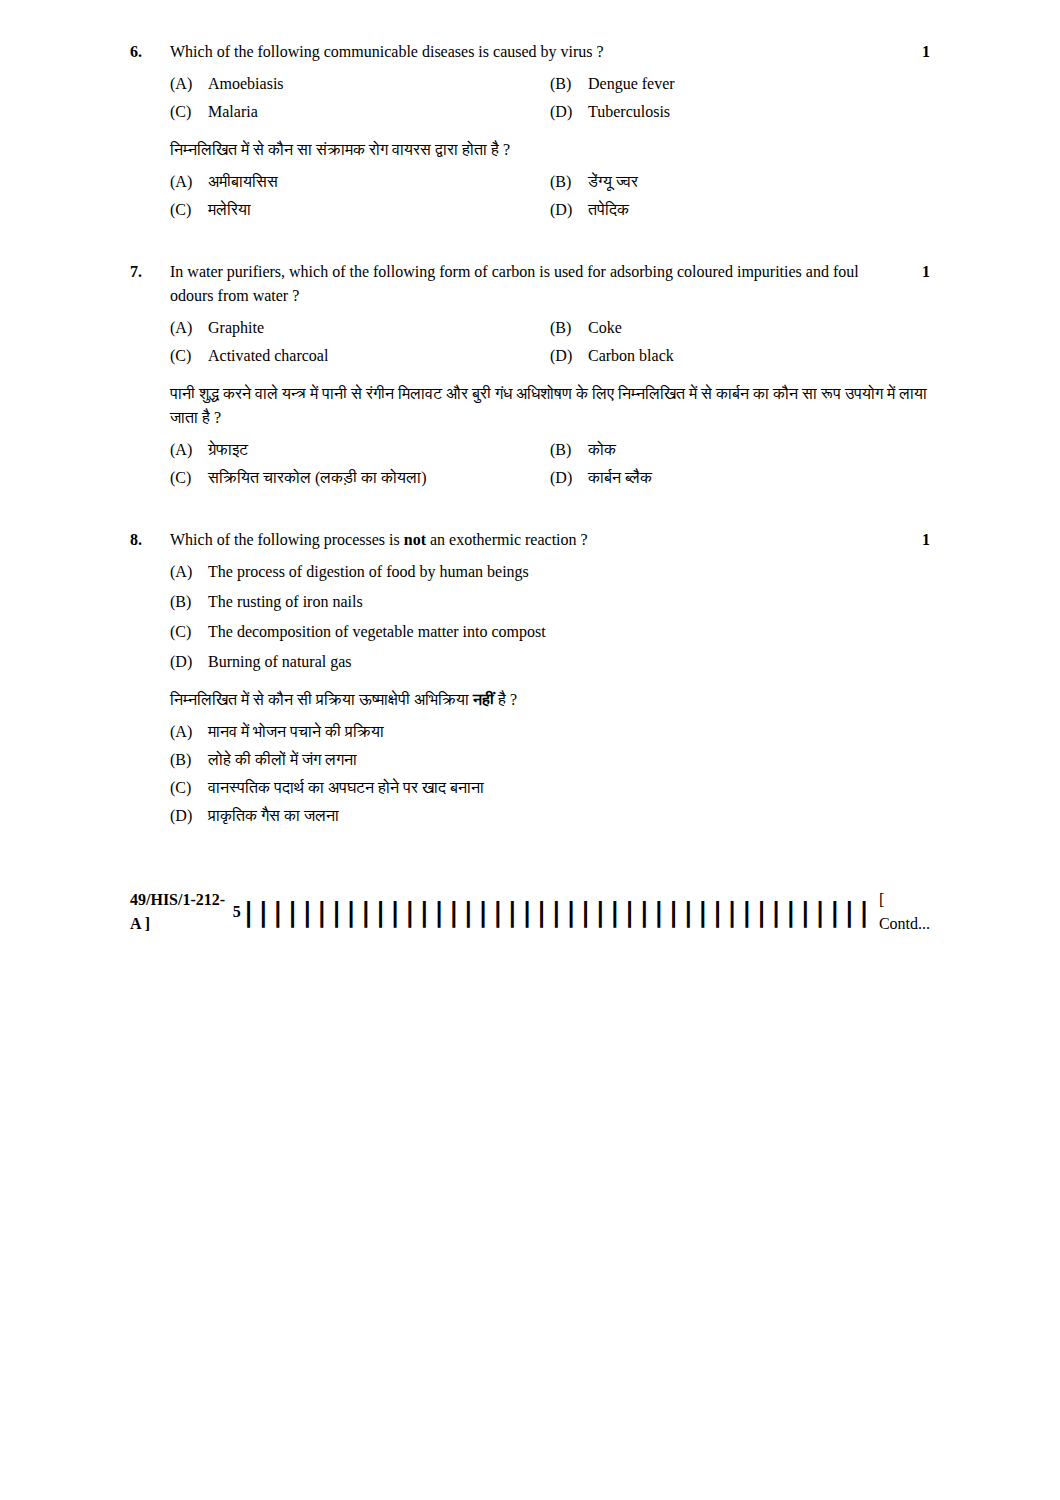6.
1 Which of the following communicable diseases is caused by virus ?
(A) Amoebiasis
(B) Dengue fever
(C) Malaria
(D) Tuberculosis
निम्नलिखित में से कौन सा संक्रामक रोग वायरस द्वारा होता है ?
(A) अमीबायसिस
(B) डेंग्यू ज्वर
(C) मलेरिया
(D) तपेदिक
7.
1 In water purifiers, which of the following form of carbon is used for adsorbing coloured impurities and foul odours from water ?
(A) Graphite
(B) Coke
(C) Activated charcoal
(D) Carbon black
पानी शुद्ध करने वाले यन्त्र में पानी से रंगीन मिलावट और बुरी गंध अधिशोषण के लिए निम्नलिखित में से कार्बन का कौन सा रूप उपयोग में लाया जाता है ?
(A) ग्रेफाइट
(B) कोक
(C) सक्रियित चारकोल (लकड़ी का कोयला)
(D) कार्बन ब्लैक
8.
1 Which of the following processes is not an exothermic reaction ?
(A) The process of digestion of food by human beings
(B) The rusting of iron nails
(C) The decomposition of vegetable matter into compost
(D) Burning of natural gas
निम्नलिखित में से कौन सी प्रक्रिया ऊष्माक्षेपी अभिक्रिया नहीं है ?
(A) मानव में भोजन पचाने की प्रक्रिया
(B) लोहे की कीलों में जंग लगना
(C) वानस्पतिक पदार्थ का अपघटन होने पर खाद बनाना
(D) प्राकृतिक गैस का जलना
49/HIS/1-212-A ]
5
||||||||||||||||||||||||||||||||||||||||||| [ Contd...